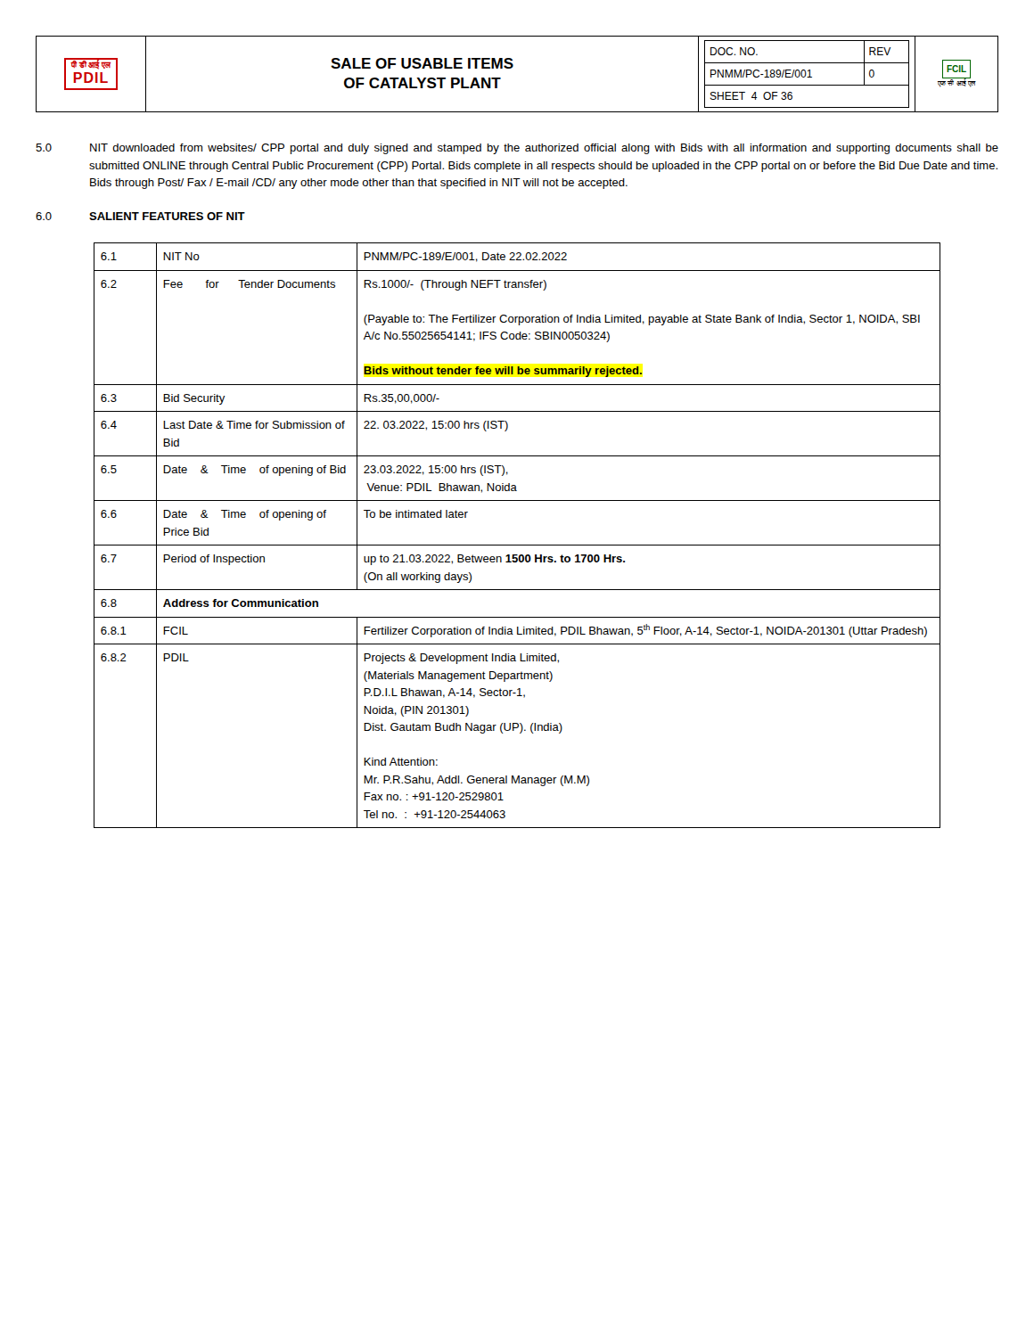| पी डी आई एल PDIL | SALE OF USABLE ITEMS OF CATALYST PLANT | / DOC. NO. / REV / / PNMM/PC-189/E/001 / 0 / / SHEET 4 OF 36 / | FCIL एफ सी आई एल |
5.0
NIT downloaded from websites/ CPP portal and duly signed and stamped by the authorized official along with Bids with all information and supporting documents shall be submitted ONLINE through Central Public Procurement (CPP) Portal. Bids complete in all respects should be uploaded in the CPP portal on or before the Bid Due Date and time. Bids through Post/ Fax / E-mail /CD/ any other mode other than that specified in NIT will not be accepted.
6.0
SALIENT FEATURES OF NIT
| 6.1 | NIT No | PNMM/PC-189/E/001, Date 22.02.2022 |
| 6.2 | Fee for Tender Documents | Rs.1000/- (Through NEFT transfer) (Payable to: The Fertilizer Corporation of India Limited, payable at State Bank of India, Sector 1, NOIDA, SBI A/c No.55025654141; IFS Code: SBIN0050324) Bids without tender fee will be summarily rejected. |
| 6.3 | Bid Security | Rs.35,00,000/- |
| 6.4 | Last Date & Time for Submission of Bid | 22. 03.2022, 15:00 hrs (IST) |
| 6.5 | Date & Time of opening of Bid | 23.03.2022, 15:00 hrs (IST), Venue: PDIL Bhawan, Noida |
| 6.6 | Date & Time of opening of Price Bid | To be intimated later |
| 6.7 | Period of Inspection | up to 21.03.2022, Between 1500 Hrs. to 1700 Hrs. (On all working days) |
| 6.8 | Address for Communication |
| 6.8.1 | FCIL | Fertilizer Corporation of India Limited, PDIL Bhawan, 5 th Floor, A-14, Sector-1, NOIDA-201301 (Uttar Pradesh) |
| 6.8.2 | PDIL | Projects & Development India Limited, (Materials Management Department) P.D.I.L Bhawan, A-14, Sector-1, Noida, (PIN 201301) Dist. Gautam Budh Nagar (UP). (India) Kind Attention: Mr. P.R.Sahu, Addl. General Manager (M.M) Fax no. : +91-120-2529801 Tel no. : +91-120-2544063 |